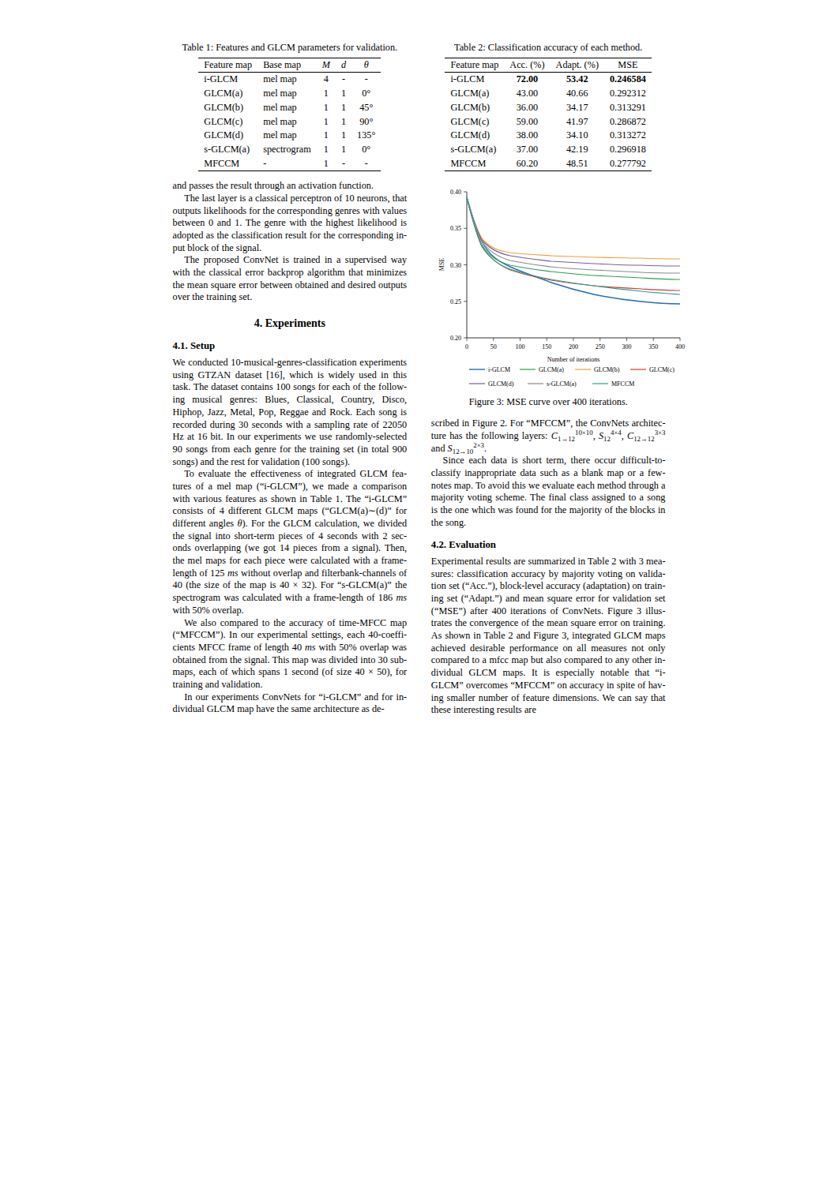Table 1: Features and GLCM parameters for validation.
| Feature map | Base map | M | d | θ |
| --- | --- | --- | --- | --- |
| i-GLCM | mel map | 4 | - | - |
| GLCM(a) | mel map | 1 | 1 | 0° |
| GLCM(b) | mel map | 1 | 1 | 45° |
| GLCM(c) | mel map | 1 | 1 | 90° |
| GLCM(d) | mel map | 1 | 1 | 135° |
| s-GLCM(a) | spectrogram | 1 | 1 | 0° |
| MFCCM | - | 1 | - | - |
and passes the result through an activation function.
The last layer is a classical perceptron of 10 neurons, that outputs likelihoods for the corresponding genres with values between 0 and 1. The genre with the highest likelihood is adopted as the classification result for the corresponding input block of the signal.
The proposed ConvNet is trained in a supervised way with the classical error backprop algorithm that minimizes the mean square error between obtained and desired outputs over the training set.
4. Experiments
4.1. Setup
We conducted 10-musical-genres-classification experiments using GTZAN dataset [16], which is widely used in this task. The dataset contains 100 songs for each of the following musical genres: Blues, Classical, Country, Disco, Hiphop, Jazz, Metal, Pop, Reggae and Rock. Each song is recorded during 30 seconds with a sampling rate of 22050 Hz at 16 bit. In our experiments we use randomly-selected 90 songs from each genre for the training set (in total 900 songs) and the rest for validation (100 songs).
To evaluate the effectiveness of integrated GLCM features of a mel map (“i-GLCM”), we made a comparison with various features as shown in Table 1. The “i-GLCM” consists of 4 different GLCM maps (“GLCM(a)∼(d)” for different angles θ). For the GLCM calculation, we divided the signal into short-term pieces of 4 seconds with 2 seconds overlapping (we got 14 pieces from a signal). Then, the mel maps for each piece were calculated with a frame-length of 125 ms without overlap and filterbank-channels of 40 (the size of the map is 40 × 32). For “s-GLCM(a)” the spectrogram was calculated with a frame-length of 186 ms with 50% overlap.
We also compared to the accuracy of time-MFCC map (“MFCCM”). In our experimental settings, each 40-coefficients MFCC frame of length 40 ms with 50% overlap was obtained from the signal. This map was divided into 30 sub-maps, each of which spans 1 second (of size 40 × 50), for training and validation.
In our experiments ConvNets for “i-GLCM” and for individual GLCM map have the same architecture as de-
Table 2: Classification accuracy of each method.
| Feature map | Acc. (%) | Adapt. (%) | MSE |
| --- | --- | --- | --- |
| i-GLCM | 72.00 | 53.42 | 0.246584 |
| GLCM(a) | 43.00 | 40.66 | 0.292312 |
| GLCM(b) | 36.00 | 34.17 | 0.313291 |
| GLCM(c) | 59.00 | 41.97 | 0.286872 |
| GLCM(d) | 38.00 | 34.10 | 0.313272 |
| s-GLCM(a) | 37.00 | 42.19 | 0.296918 |
| MFCCM | 60.20 | 48.51 | 0.277792 |
0.20 0.25 0.30 0.35 0.40 0 50 100 150 200 250 300 350 400 Number of iterations MSE i-GLCM GLCM(a) GLCM(b) GLCM(c) GLCM(d) s-GLCM(a) MFCCM
Figure 3: MSE curve over 400 iterations.
scribed in Figure 2. For “MFCCM”, the ConvNets architecture has the following layers: C1→1210×10, S124×4, C12→123×3 and S12→102×3.
Since each data is short term, there occur difficult-to-classify inappropriate data such as a blank map or a few-notes map. To avoid this we evaluate each method through a majority voting scheme. The final class assigned to a song is the one which was found for the majority of the blocks in the song.
4.2. Evaluation
Experimental results are summarized in Table 2 with 3 measures: classification accuracy by majority voting on validation set (“Acc.”), block-level accuracy (adaptation) on training set (“Adapt.”) and mean square error for validation set (“MSE”) after 400 iterations of ConvNets. Figure 3 illustrates the convergence of the mean square error on training. As shown in Table 2 and Figure 3, integrated GLCM maps achieved desirable performance on all measures not only compared to a mfcc map but also compared to any other individual GLCM maps. It is especially notable that “i-GLCM” overcomes “MFCCM” on accuracy in spite of having smaller number of feature dimensions. We can say that these interesting results are